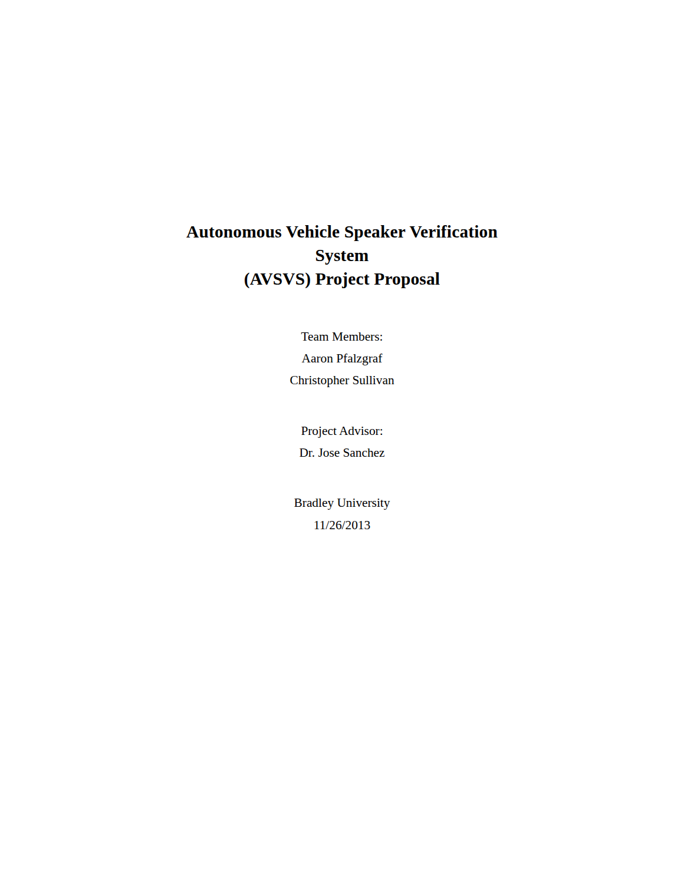Autonomous Vehicle Speaker Verification System
(AVSVS) Project Proposal
Team Members:
Aaron Pfalzgraf
Christopher Sullivan
Project Advisor:
Dr. Jose Sanchez
Bradley University
11/26/2013